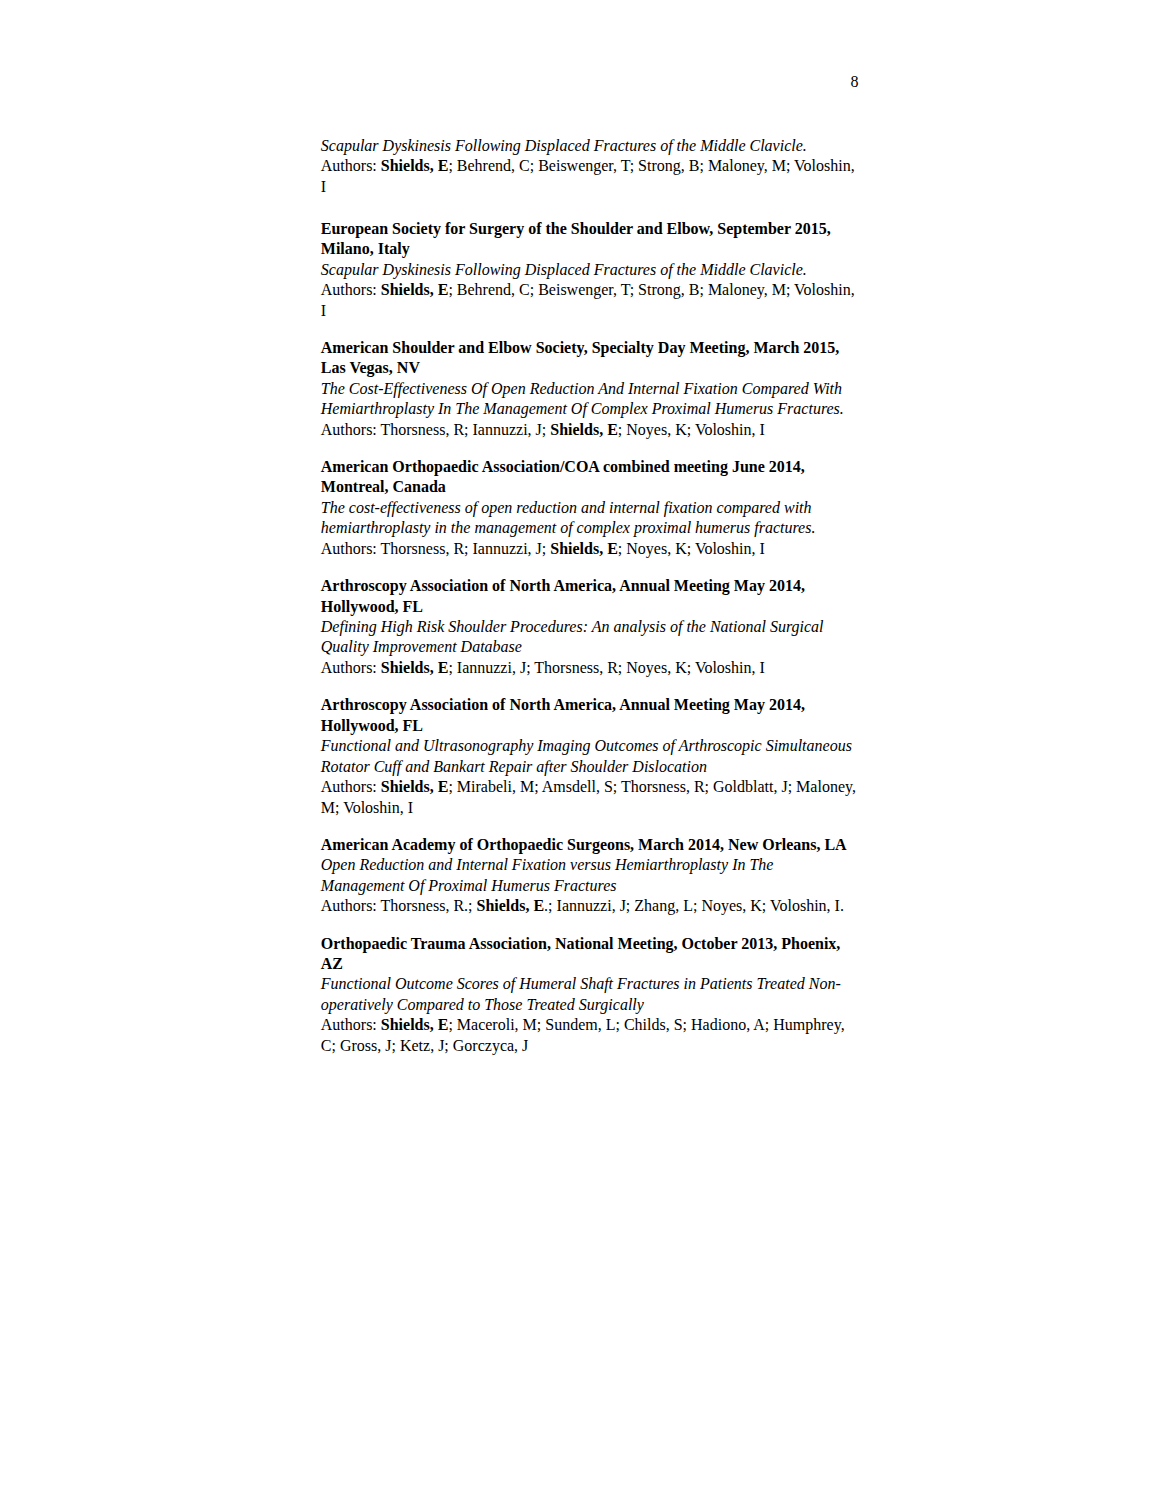8
Scapular Dyskinesis Following Displaced Fractures of the Middle Clavicle.
Authors: Shields, E; Behrend, C; Beiswenger, T; Strong, B; Maloney, M; Voloshin, I
European Society for Surgery of the Shoulder and Elbow, September 2015, Milano, Italy
Scapular Dyskinesis Following Displaced Fractures of the Middle Clavicle.
Authors: Shields, E; Behrend, C; Beiswenger, T; Strong, B; Maloney, M; Voloshin, I
American Shoulder and Elbow Society, Specialty Day Meeting, March 2015, Las Vegas, NV
The Cost-Effectiveness Of Open Reduction And Internal Fixation Compared With Hemiarthroplasty In The Management Of Complex Proximal Humerus Fractures.
Authors: Thorsness, R; Iannuzzi, J; Shields, E; Noyes, K; Voloshin, I
American Orthopaedic Association/COA combined meeting June 2014, Montreal, Canada
The cost-effectiveness of open reduction and internal fixation compared with hemiarthroplasty in the management of complex proximal humerus fractures.
Authors: Thorsness, R; Iannuzzi, J; Shields, E; Noyes, K; Voloshin, I
Arthroscopy Association of North America, Annual Meeting May 2014, Hollywood, FL
Defining High Risk Shoulder Procedures: An analysis of the National Surgical Quality Improvement Database
Authors: Shields, E; Iannuzzi, J; Thorsness, R; Noyes, K; Voloshin, I
Arthroscopy Association of North America, Annual Meeting May 2014, Hollywood, FL
Functional and Ultrasonography Imaging Outcomes of Arthroscopic Simultaneous Rotator Cuff and Bankart Repair after Shoulder Dislocation
Authors: Shields, E; Mirabeli, M; Amsdell, S; Thorsness, R; Goldblatt, J; Maloney, M; Voloshin, I
American Academy of Orthopaedic Surgeons, March 2014, New Orleans, LA
Open Reduction and Internal Fixation versus Hemiarthroplasty In The Management Of Proximal Humerus Fractures
Authors: Thorsness, R.; Shields, E.; Iannuzzi, J; Zhang, L; Noyes, K; Voloshin, I.
Orthopaedic Trauma Association, National Meeting, October 2013, Phoenix, AZ
Functional Outcome Scores of Humeral Shaft Fractures in Patients Treated Non-operatively Compared to Those Treated Surgically
Authors: Shields, E; Maceroli, M; Sundem, L; Childs, S; Hadiono, A; Humphrey, C; Gross, J; Ketz, J; Gorczyca, J